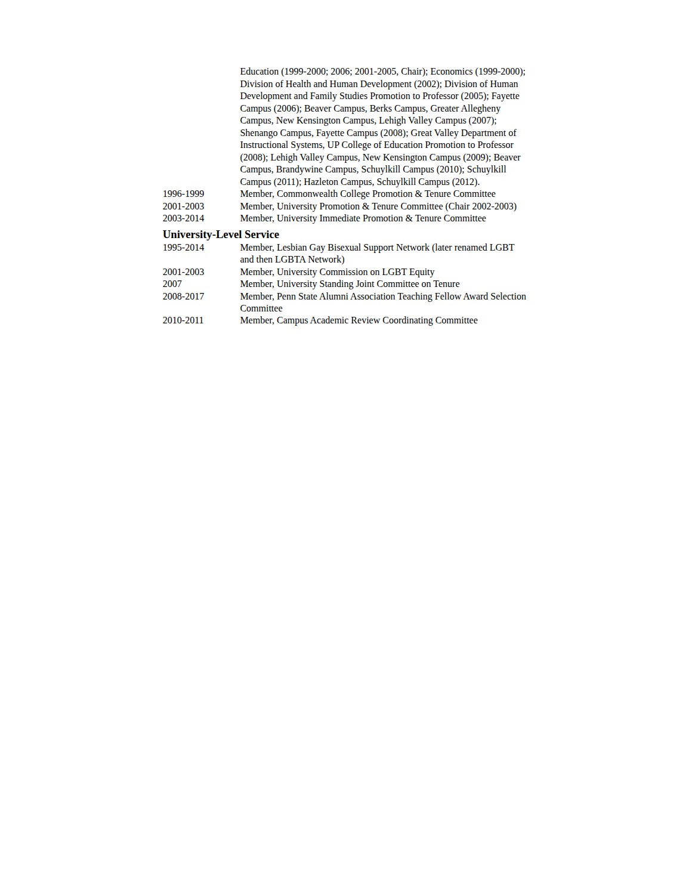| | Education (1999-2000; 2006; 2001-2005, Chair); Economics (1999-2000); Division of Health and Human Development (2002); Division of Human Development and Family Studies Promotion to Professor (2005); Fayette Campus (2006); Beaver Campus, Berks Campus, Greater Allegheny Campus, New Kensington Campus, Lehigh Valley Campus (2007); Shenango Campus, Fayette Campus (2008); Great Valley Department of Instructional Systems, UP College of Education Promotion to Professor (2008); Lehigh Valley Campus, New Kensington Campus (2009); Beaver Campus, Brandywine Campus, Schuylkill Campus (2010); Schuylkill Campus (2011); Hazleton Campus, Schuylkill Campus (2012). |
| 1996-1999 | Member, Commonwealth College Promotion & Tenure Committee |
| 2001-2003 | Member, University Promotion & Tenure Committee (Chair 2002-2003) |
| 2003-2014 | Member, University Immediate Promotion & Tenure Committee |
University-Level Service
| 1995-2014 | Member, Lesbian Gay Bisexual Support Network (later renamed LGBT and then LGBTA Network) |
| 2001-2003 | Member, University Commission on LGBT Equity |
| 2007 | Member, University Standing Joint Committee on Tenure |
| 2008-2017 | Member, Penn State Alumni Association Teaching Fellow Award Selection Committee |
| 2010-2011 | Member, Campus Academic Review Coordinating Committee |